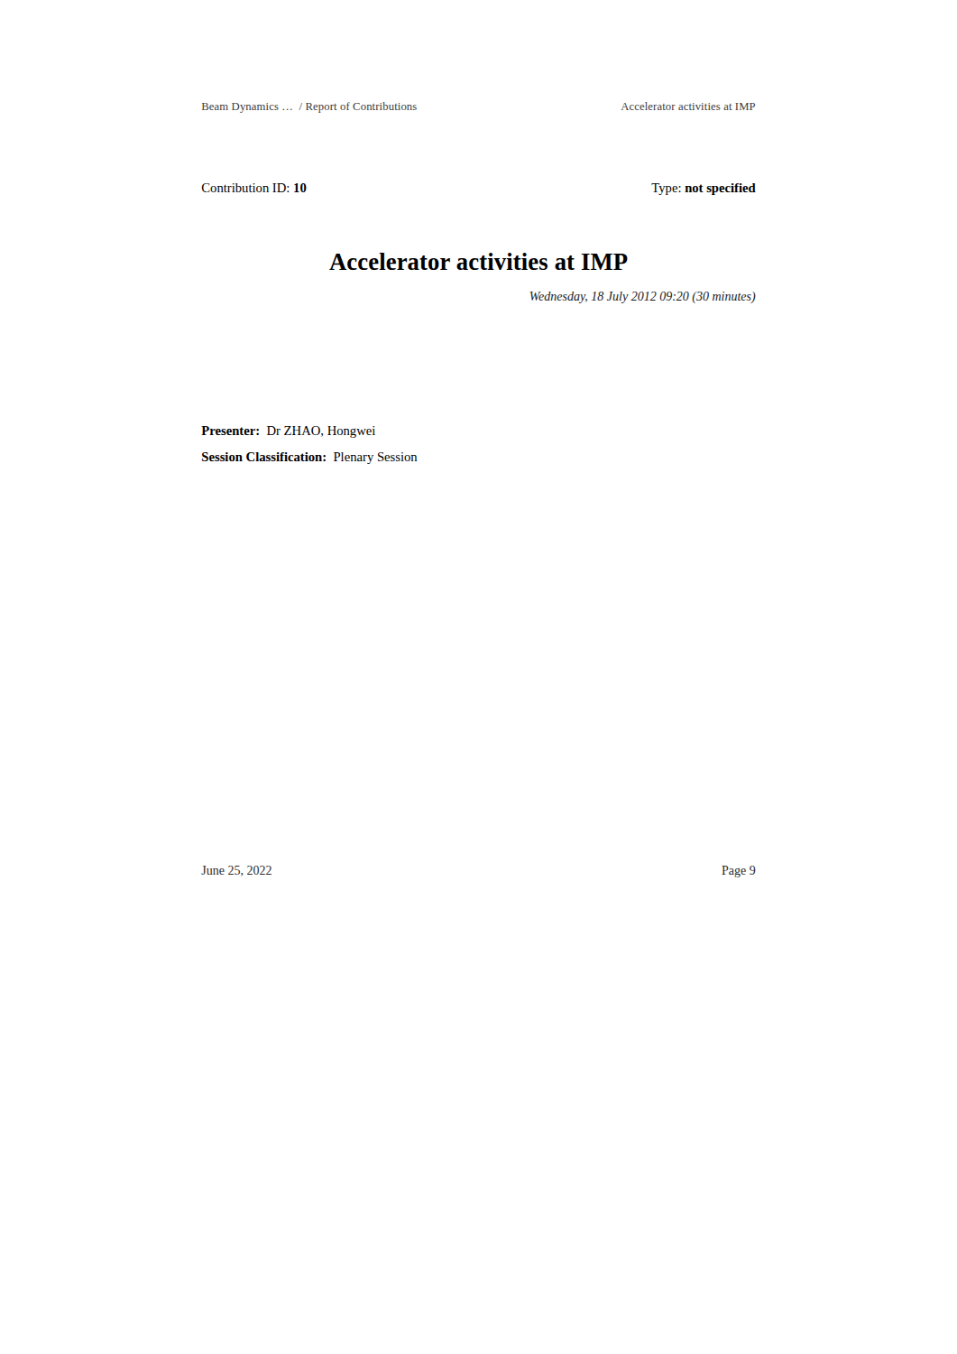Beam Dynamics … / Report of Contributions Accelerator activities at IMP
Contribution ID: 10 Type: not specified
Accelerator activities at IMP
Wednesday, 18 July 2012 09:20 (30 minutes)
Presenter: Dr ZHAO, Hongwei
Session Classification: Plenary Session
June 25, 2022 Page 9